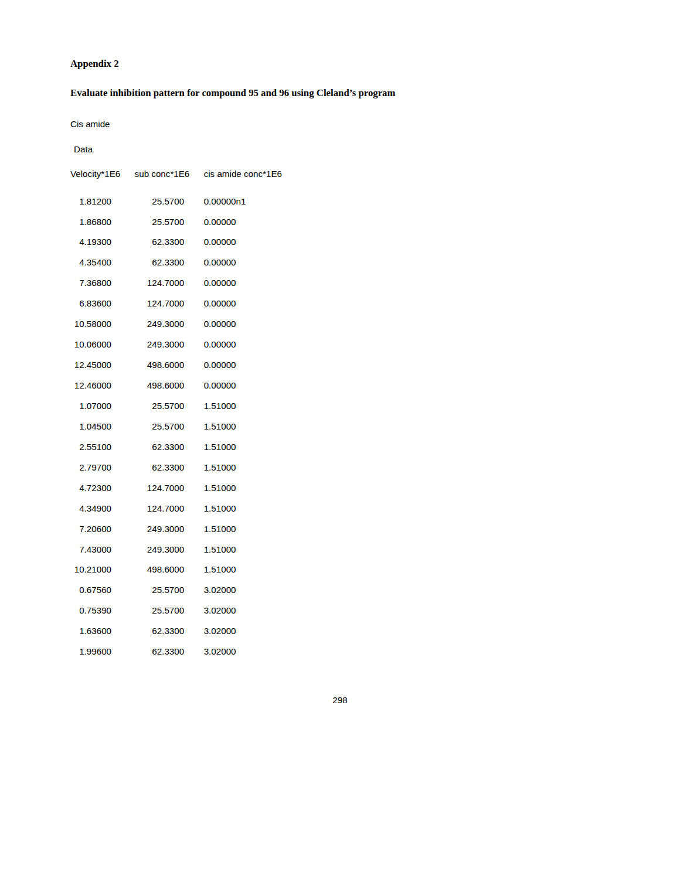Appendix 2
Evaluate inhibition pattern for compound 95 and 96 using Cleland’s program
Cis amide
Data
| Velocity*1E6 | sub conc*1E6 | cis amide conc*1E6 |
| --- | --- | --- |
| 1.81200 | 25.5700 | 0.00000n1 |
| 1.86800 | 25.5700 | 0.00000 |
| 4.19300 | 62.3300 | 0.00000 |
| 4.35400 | 62.3300 | 0.00000 |
| 7.36800 | 124.7000 | 0.00000 |
| 6.83600 | 124.7000 | 0.00000 |
| 10.58000 | 249.3000 | 0.00000 |
| 10.06000 | 249.3000 | 0.00000 |
| 12.45000 | 498.6000 | 0.00000 |
| 12.46000 | 498.6000 | 0.00000 |
| 1.07000 | 25.5700 | 1.51000 |
| 1.04500 | 25.5700 | 1.51000 |
| 2.55100 | 62.3300 | 1.51000 |
| 2.79700 | 62.3300 | 1.51000 |
| 4.72300 | 124.7000 | 1.51000 |
| 4.34900 | 124.7000 | 1.51000 |
| 7.20600 | 249.3000 | 1.51000 |
| 7.43000 | 249.3000 | 1.51000 |
| 10.21000 | 498.6000 | 1.51000 |
| 0.67560 | 25.5700 | 3.02000 |
| 0.75390 | 25.5700 | 3.02000 |
| 1.63600 | 62.3300 | 3.02000 |
| 1.99600 | 62.3300 | 3.02000 |
298